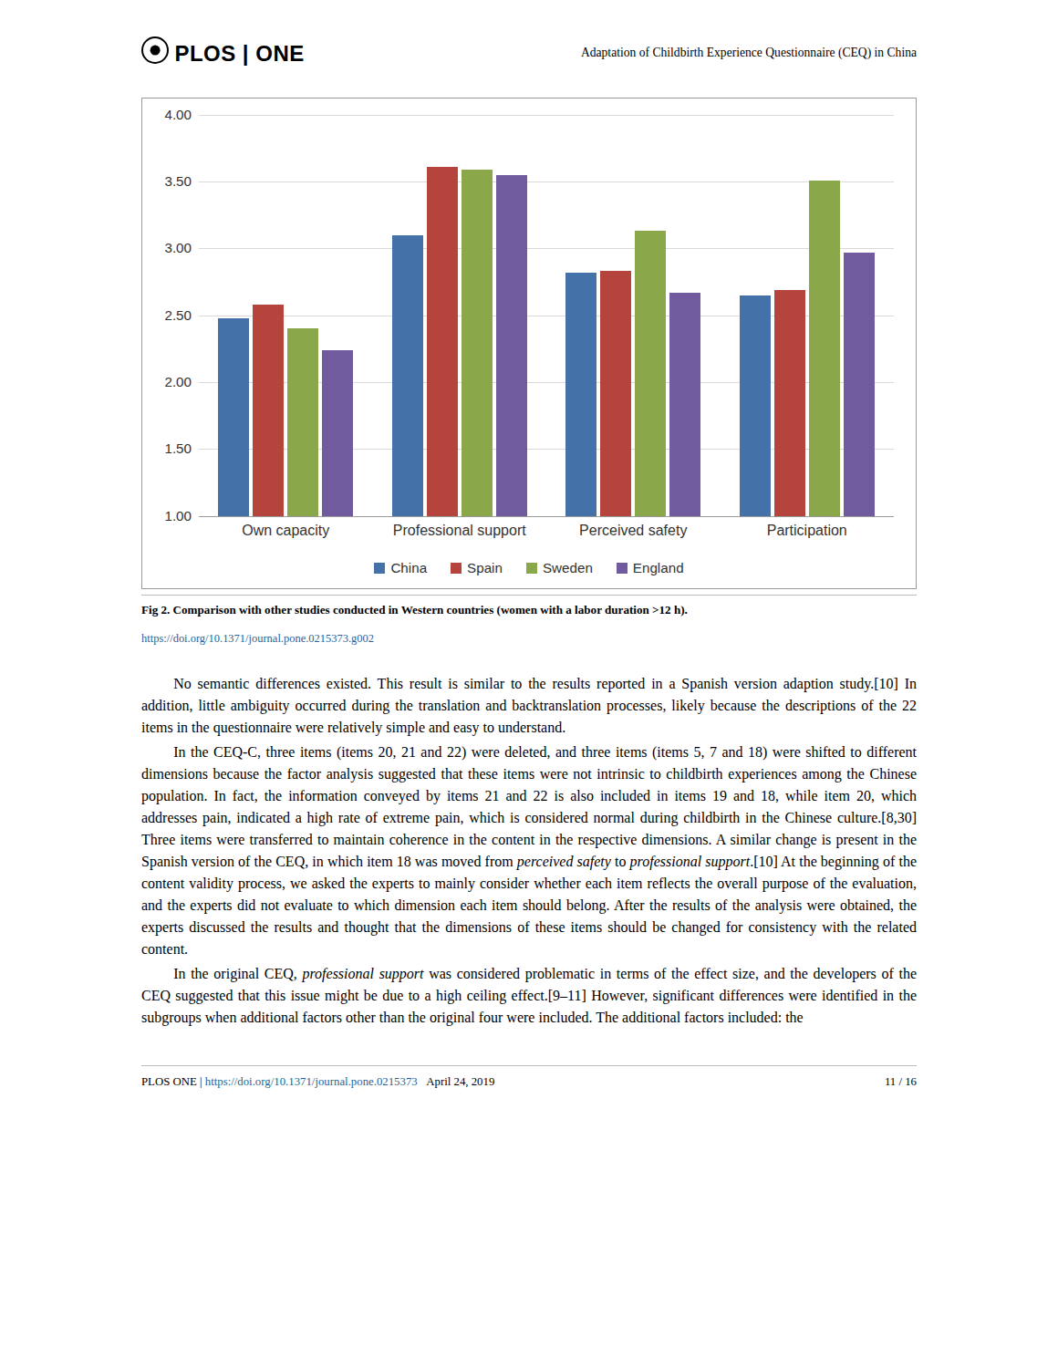PLOS|ONE
Adaptation of Childbirth Experience Questionnaire (CEQ) in China
4.00
3.50
3.00
2.50
2.00
1.50
1.00
Own capacity Professional support Perceived safety Participation
China
Spain
Sweden
England
Fig 2. Comparison with other studies conducted in Western countries (women with a labor duration >12 h).
https://doi.org/10.1371/journal.pone.0215373.g002
No semantic differences existed. This result is similar to the results reported in a Spanish version adaption study.[10] In addition, little ambiguity occurred during the translation and backtranslation processes, likely because the descriptions of the 22 items in the questionnaire were relatively simple and easy to understand.
In the CEQ-C, three items (items 20, 21 and 22) were deleted, and three items (items 5, 7 and 18) were shifted to different dimensions because the factor analysis suggested that these items were not intrinsic to childbirth experiences among the Chinese population. In fact, the information conveyed by items 21 and 22 is also included in items 19 and 18, while item 20, which addresses pain, indicated a high rate of extreme pain, which is considered normal during childbirth in the Chinese culture.[8,30] Three items were transferred to maintain coherence in the content in the respective dimensions. A similar change is present in the Spanish version of the CEQ, in which item 18 was moved from perceived safety to professional support.[10] At the beginning of the content validity process, we asked the experts to mainly consider whether each item reflects the overall purpose of the evaluation, and the experts did not evaluate to which dimension each item should belong. After the results of the analysis were obtained, the experts discussed the results and thought that the dimensions of these items should be changed for consistency with the related content.
In the original CEQ, professional support was considered problematic in terms of the effect size, and the developers of the CEQ suggested that this issue might be due to a high ceiling effect.[9–11] However, significant differences were identified in the subgroups when additional factors other than the original four were included. The additional factors included: the
PLOS ONE | https://doi.org/10.1371/journal.pone.0215373 April 24, 2019
11 / 16